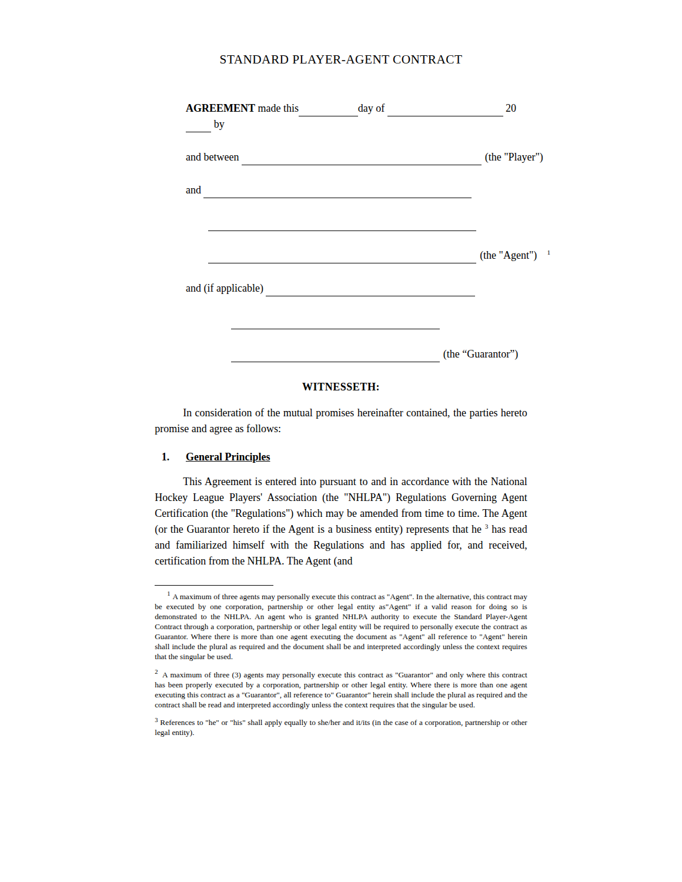STANDARD PLAYER-AGENT CONTRACT
AGREEMENT made this day of 20 by
and between (the "Player")
and
(the "Agent") 1
and (if applicable)
(the “Guarantor”)
WITNESSETH:
In consideration of the mutual promises hereinafter contained, the parties hereto promise and agree as follows:
1. General Principles
This Agreement is entered into pursuant to and in accordance with the National Hockey League Players' Association (the "NHLPA") Regulations Governing Agent Certification (the "Regulations") which may be amended from time to time. The Agent (or the Guarantor hereto if the Agent is a business entity) represents that he 3 has read and familiarized himself with the Regulations and has applied for, and received, certification from the NHLPA. The Agent (and
1 A maximum of three agents may personally execute this contract as "Agent". In the alternative, this contract may be executed by one corporation, partnership or other legal entity as"Agent" if a valid reason for doing so is demonstrated to the NHLPA. An agent who is granted NHLPA authority to execute the Standard Player-Agent Contract through a corporation, partnership or other legal entity will be required to personally execute the contract as Guarantor. Where there is more than one agent executing the document as "Agent" all reference to "Agent" herein shall include the plural as required and the document shall be and interpreted accordingly unless the context requires that the singular be used.
2 A maximum of three (3) agents may personally execute this contract as "Guarantor" and only where this contract has been properly executed by a corporation, partnership or other legal entity. Where there is more than one agent executing this contract as a "Guarantor", all reference to" Guarantor" herein shall include the plural as required and the contract shall be read and interpreted accordingly unless the context requires that the singular be used.
3 References to "he" or "his" shall apply equally to she/her and it/its (in the case of a corporation, partnership or other legal entity).